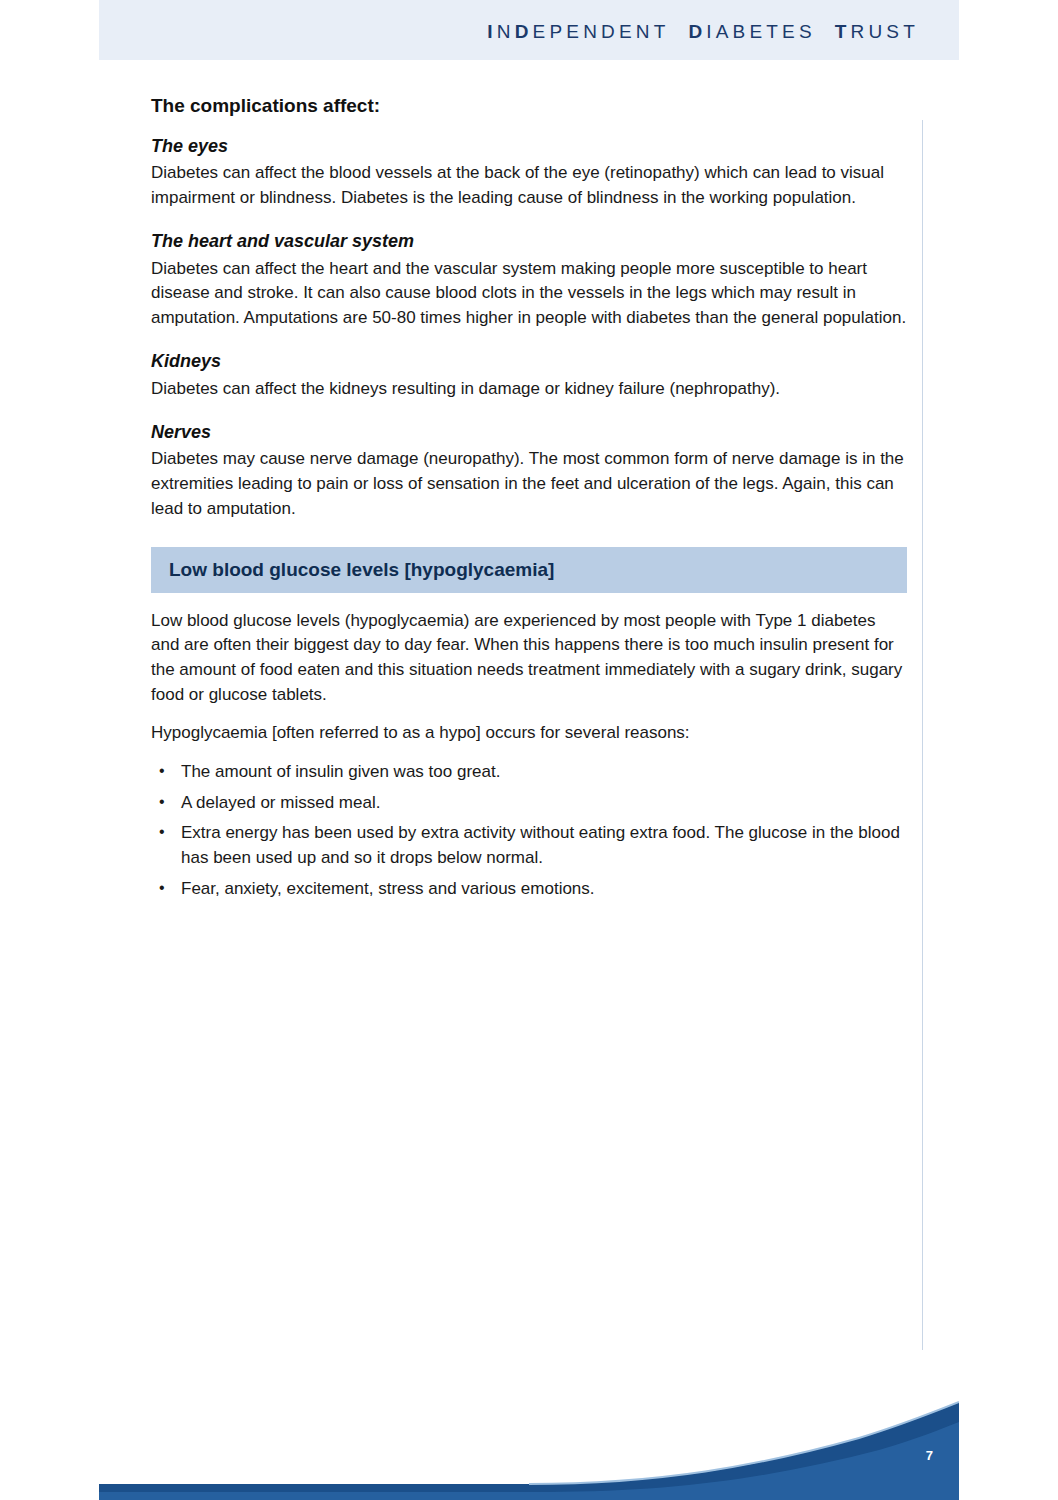INDEPENDENT DIABETES TRUST
The complications affect:
The eyes
Diabetes can affect the blood vessels at the back of the eye (retinopathy) which can lead to visual impairment or blindness. Diabetes is the leading cause of blindness in the working population.
The heart and vascular system
Diabetes can affect the heart and the vascular system making people more susceptible to heart disease and stroke. It can also cause blood clots in the vessels in the legs which may result in amputation. Amputations are 50-80 times higher in people with diabetes than the general population.
Kidneys
Diabetes can affect the kidneys resulting in damage or kidney failure (nephropathy).
Nerves
Diabetes may cause nerve damage (neuropathy). The most common form of nerve damage is in the extremities leading to pain or loss of sensation in the feet and ulceration of the legs. Again, this can lead to amputation.
Low blood glucose levels [hypoglycaemia]
Low blood glucose levels (hypoglycaemia) are experienced by most people with Type 1 diabetes and are often their biggest day to day fear. When this happens there is too much insulin present for the amount of food eaten and this situation needs treatment immediately with a sugary drink, sugary food or glucose tablets.
Hypoglycaemia [often referred to as a hypo] occurs for several reasons:
The amount of insulin given was too great.
A delayed or missed meal.
Extra energy has been used by extra activity without eating extra food. The glucose in the blood has been used up and so it drops below normal.
Fear, anxiety, excitement, stress and various emotions.
7